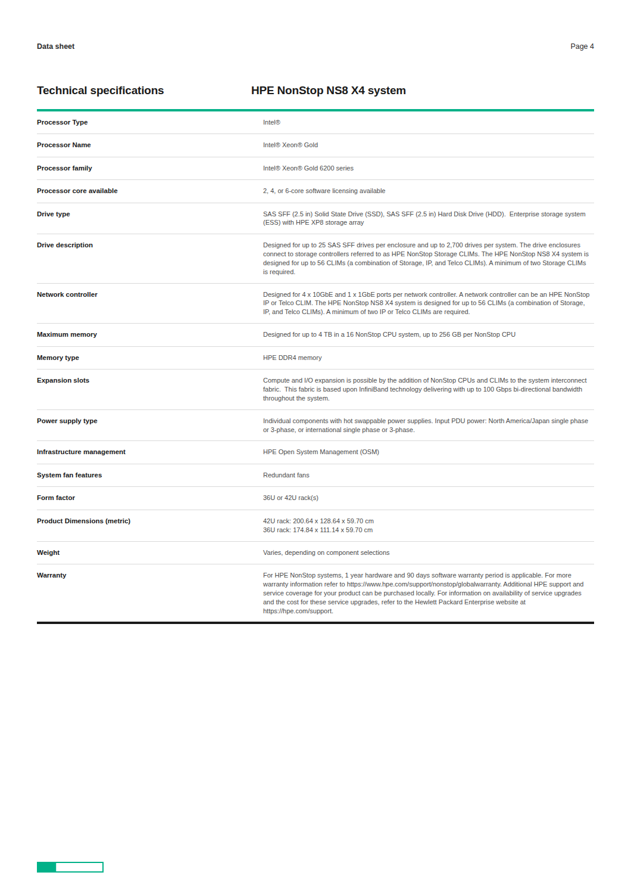Data sheet
Page 4
Technical specifications HPE NonStop NS8 X4 system
| Processor Type | Intel® |
| Processor Name | Intel® Xeon® Gold |
| Processor family | Intel® Xeon® Gold 6200 series |
| Processor core available | 2, 4, or 6-core software licensing available |
| Drive type | SAS SFF (2.5 in) Solid State Drive (SSD), SAS SFF (2.5 in) Hard Disk Drive (HDD). Enterprise storage system (ESS) with HPE XP8 storage array |
| Drive description | Designed for up to 25 SAS SFF drives per enclosure and up to 2,700 drives per system. The drive enclosures connect to storage controllers referred to as HPE NonStop Storage CLIMs. The HPE NonStop NS8 X4 system is designed for up to 56 CLIMs (a combination of Storage, IP, and Telco CLIMs). A minimum of two Storage CLIMs is required. |
| Network controller | Designed for 4 x 10GbE and 1 x 1GbE ports per network controller. A network controller can be an HPE NonStop IP or Telco CLIM. The HPE NonStop NS8 X4 system is designed for up to 56 CLIMs (a combination of Storage, IP, and Telco CLIMs). A minimum of two IP or Telco CLIMs are required. |
| Maximum memory | Designed for up to 4 TB in a 16 NonStop CPU system, up to 256 GB per NonStop CPU |
| Memory type | HPE DDR4 memory |
| Expansion slots | Compute and I/O expansion is possible by the addition of NonStop CPUs and CLIMs to the system interconnect fabric. This fabric is based upon InfiniBand technology delivering with up to 100 Gbps bi-directional bandwidth throughout the system. |
| Power supply type | Individual components with hot swappable power supplies. Input PDU power: North America/Japan single phase or 3-phase, or international single phase or 3-phase. |
| Infrastructure management | HPE Open System Management (OSM) |
| System fan features | Redundant fans |
| Form factor | 36U or 42U rack(s) |
| Product Dimensions (metric) | 42U rack: 200.64 x 128.64 x 59.70 cm 36U rack: 174.84 x 111.14 x 59.70 cm |
| Weight | Varies, depending on component selections |
| Warranty | For HPE NonStop systems, 1 year hardware and 90 days software warranty period is applicable. For more warranty information refer to https://www.hpe.com/support/nonstop/globalwarranty . Additional HPE support and service coverage for your product can be purchased locally. For information on availability of service upgrades and the cost for these service upgrades, refer to the Hewlett Packard Enterprise website at https://hpe.com/support . |